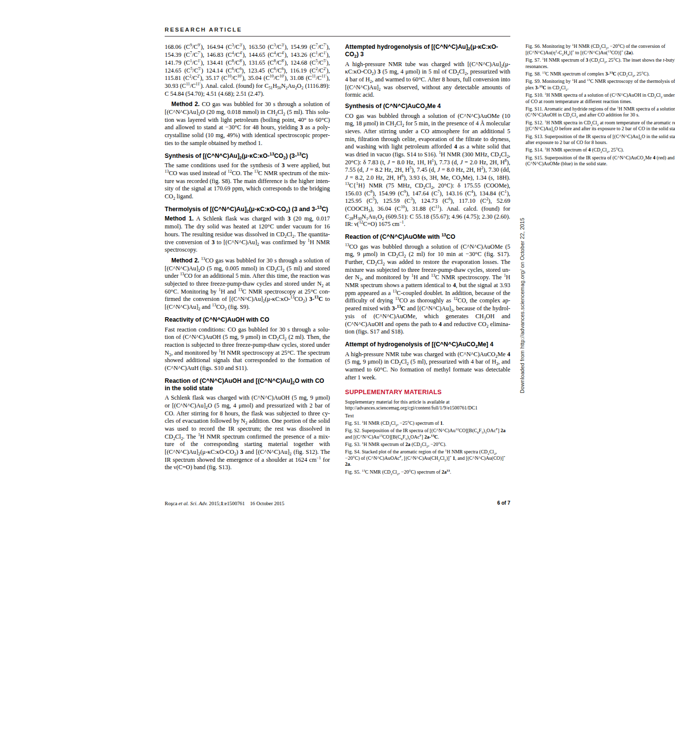RESEARCH ARTICLE
Downloaded from http://advances.sciencemag.org/ on October 22, 2015
168.06 (C9/C9′), 164.94 (C3/C3′), 163.50 (C3/C3′), 154.99 (C7/C7′), 154.39 (C7/C7′), 146.83 (C4/C4′), 144.65 (C4/C4′), 143.26 (C1/C1′), 141.79 (C1/C1′), 134.41 (C8/C8′), 131.65 (C8/C8′), 124.68 (C5/C5′), 124.65 (C5/C5′) 124.14 (C6/C6), 123.45 (C6/C6), 116.19 (C2/C2′), 115.81 (C2/C2′), 35.17 (C10/C10′), 35.04 (C10/C10′), 31.08 (C11/C11′), 30.93 (C11/C11′). Anal. calcd. (found) for C51H50N2Au2O2 (1116.89): C 54.84 (54.70); 4.51 (4.68); 2.51 (2.47).
Method 2. CO gas was bubbled for 30 s through a solution of [(C^N^C)Au]2O (20 mg, 0.018 mmol) in CH2Cl2 (5 ml). This solution was layered with light petroleum (boiling point, 40° to 60°C) and allowed to stand at −30°C for 48 hours, yielding 3 as a polycrystalline solid (10 mg, 49%) with identical spectroscopic properties to the sample obtained by method 1.
Synthesis of [(C^N^C)Au]2(μ-κC:κO-13CO2) (3-13C)
The same conditions used for the synthesis of 3 were applied, but 13CO was used instead of 12CO. The 13C NMR spectrum of the mixture was recorded (fig. S8). The main difference is the higher intensity of the signal at 170.69 ppm, which corresponds to the bridging CO2 ligand.
Thermolysis of [(C^N^C)Au]2(μ-κC:κO-CO2) (3 and 3-13C)
Method 1. A Schlenk flask was charged with 3 (20 mg, 0.017 mmol). The dry solid was heated at 120°C under vacuum for 16 hours. The resulting residue was dissolved in CD2Cl2. The quantitative conversion of 3 to [(C^N^C)Au]2 was confirmed by 1H NMR spectroscopy.
Method 2. 13CO gas was bubbled for 30 s through a solution of [(C^N^C)Au]2O (5 mg, 0.005 mmol) in CD2Cl2 (5 ml) and stored under 13CO for an additional 5 min. After this time, the reaction was subjected to three freeze-pump-thaw cycles and stored under N2 at 60°C. Monitoring by 1H and 13C NMR spectroscopy at 25°C confirmed the conversion of [(C^N^C)Au]2(μ-κC:κO-13CO2) 3-13C to [(C^N^C)Au]2 and 13CO2 (fig. S9).
Reactivity of (C^N^C)AuOH with CO
Fast reaction conditions: CO gas bubbled for 30 s through a solution of (C^N^C)AuOH (5 mg, 9 μmol) in CD2Cl2 (2 ml). Then, the reaction is subjected to three freeze-pump-thaw cycles, stored under N2, and monitored by 1H NMR spectroscopy at 25°C. The spectrum showed additional signals that corresponded to the formation of (C^N^C)AuH (figs. S10 and S11).
Reaction of (C^N^C)AuOH and [(C^N^C)Au]2O with CO in the solid state
A Schlenk flask was charged with (C^N^C)AuOH (5 mg, 9 μmol) or [(C^N^C)Au]2O (5 mg, 4 μmol) and pressurized with 2 bar of CO. After stirring for 8 hours, the flask was subjected to three cycles of evacuation followed by N2 addition. One portion of the solid was used to record the IR spectrum; the rest was dissolved in CD2Cl2. The 1H NMR spectrum confirmed the presence of a mixture of the corresponding starting material together with [(C^N^C)Au]2(μ-κC:κO-CO2) 3 and [(C^N^C)Au]2 (fig. S12). The IR spectrum showed the emergence of a shoulder at 1624 cm−1 for the ν(C=O) band (fig. S13).
Attempted hydrogenolysis of [(C^N^C)Au]2(μ-κC:κO-CO2) 3
A high-pressure NMR tube was charged with [(C^N^C)Au]2(μ-κC:κO-CO2) 3 (5 mg, 4 μmol) in 5 ml of CD2Cl2, pressurized with 4 bar of H2, and warmed to 60°C. After 8 hours, full conversion into [(C^N^C)Au]2 was observed, without any detectable amounts of formic acid.
Synthesis of (C^N^C)AuCO2Me 4
CO gas was bubbled through a solution of (C^N^C)AuOMe (10 mg, 18 μmol) in CH2Cl2 for 5 min, in the presence of 4 Å molecular sieves. After stirring under a CO atmosphere for an additional 5 min, filtration through celite, evaporation of the filtrate to dryness, and washing with light petroleum afforded 4 as a white solid that was dried in vacuo (figs. S14 to S16). 1H NMR (300 MHz, CD2Cl2, 20°C): δ 7.83 (t, J = 8.0 Hz, 1H, H1), 7.73 (d, J = 2.0 Hz, 2H, H8), 7.55 (d, J = 8.2 Hz, 2H, H5), 7.45 (d, J = 8.0 Hz, 2H, H2), 7.30 (dd, J = 8.2, 2.0 Hz, 2H, H6), 3.93 (s, 3H, Me, CO2Me), 1.34 (s, 18H). 13C{1H} NMR (75 MHz, CD2Cl2, 20°C): δ 175.55 (COOMe), 156.03 (C8), 154.99 (C9), 147.64 (C7), 143.16 (C4), 134.84 (C1), 125.95 (C5), 125.59 (C3), 124.73 (C6), 117.10 (C2), 52.69 (COOCH3), 36.04 (C10), 31.88 (C11). Anal. calcd. (found) for C28H30N1Au1O2 (609.51): C 55.18 (55.67); 4.96 (4.75); 2.30 (2.60). IR: ν(12C=O) 1675 cm−1.
Reaction of (C^N^C)AuOMe with 13CO
13CO gas was bubbled through a solution of (C^N^C)AuOMe (5 mg, 9 μmol) in CD2Cl2 (2 ml) for 10 min at −30°C (fig. S17). Further, CD2Cl2 was added to restore the evaporation losses. The mixture was subjected to three freeze-pump-thaw cycles, stored under N2, and monitored by 1H and 13C NMR spectroscopy. The 1H NMR spectrum shows a pattern identical to 4, but the signal at 3.93 ppm appeared as a 13C-coupled doublet. In addition, because of the difficulty of drying 13CO as thoroughly as 12CO, the complex appeared mixed with 3-13C and [(C^N^C)Au]2, because of the hydrolysis of (C^N^C)AuOMe, which generates CH3OH and (C^N^C)AuOH and opens the path to 4 and reductive CO2 elimination (figs. S17 and S18).
Attempt of hydrogenolysis of [(C^N^C)AuCO2Me] 4
A high-pressure NMR tube was charged with (C^N^C)AuCO2Me 4 (5 mg, 9 μmol) in CD2Cl2 (5 ml), pressurized with 4 bar of H2, and warmed to 60°C. No formation of methyl formate was detectable after 1 week.
SUPPLEMENTARY MATERIALS
Supplementary material for this article is available at http://advances.sciencemag.org/cgi/content/full/1/9/e1500761/DC1
Text
Fig. S1. 1H NMR (CD2Cl2, −25°C) spectrum of 1.
Fig. S2. Superposition of the IR spectra of [(C^N^C)Au12CO][B(C6F5)3OAcF] 2a and [(C^N^C)Au13CO][B(C6F5)3OAcF] 2a-13C.
Fig. S3. 1H NMR spectrum of 2a (CD2Cl2, −20°C).
Fig. S4. Stacked plot of the aromatic region of the 1H NMR spectra (CD2Cl2, −20°C) of (C^N^C)AuOAcF, [(C^N^C)Au(CH2Cl2)]+ 1, and [(C^N^C)Au(CO)]+ 2a.
Fig. S5. 13C NMR (CD2Cl2, −20°C) spectrum of 2a13.
Fig. S6. Monitoring by 1H NMR (CD2Cl2, −20°C) of the conversion of [(C^N^C)Au(η2-C2H4)]+ to [(C^N^C)Au(13CO)]+ (2a).
Fig. S7. 1H NMR spectrum of 3 (CD2Cl2, 25°C). The inset shows the t-butyl resonances.
Fig. S8. 13C NMR spectrum of complex 3-13C (CD2Cl2, 25°C).
Fig. S9. Monitoring by 1H and 13C NMR spectroscopy of the thermolysis of complex 3-13C in CD2Cl2.
Fig. S10. 1H NMR spectra of a solution of (C^N^C)AuOH in CD2Cl2 under 2 bar of CO at room temperature at different reaction times.
Fig. S11. Aromatic and hydride regions of the 1H NMR spectra of a solution of (C^N^C)AuOH in CD2Cl2 and after CO addition for 30 s.
Fig. S12. 1H NMR spectra in CD2Cl2 at room temperature of the aromatic region of [(C^N^C)Au]2O before and after its exposure to 2 bar of CO in the solid state.
Fig. S13. Superposition of the IR spectra of [(C^N^C)Au]2O in the solid state and after exposure to 2 bar of CO for 8 hours.
Fig. S14. 1H NMR spectrum of 4 (CD2Cl2, 25°C).
Fig. S15. Superposition of the IR spectra of (C^N^C)AuCO2Me 4 (red) and (C^N^C)AuOMe (blue) in the solid state.
Roşca et al. Sci. Adv. 2015;1:e1500761 16 October 2015
6 of 7